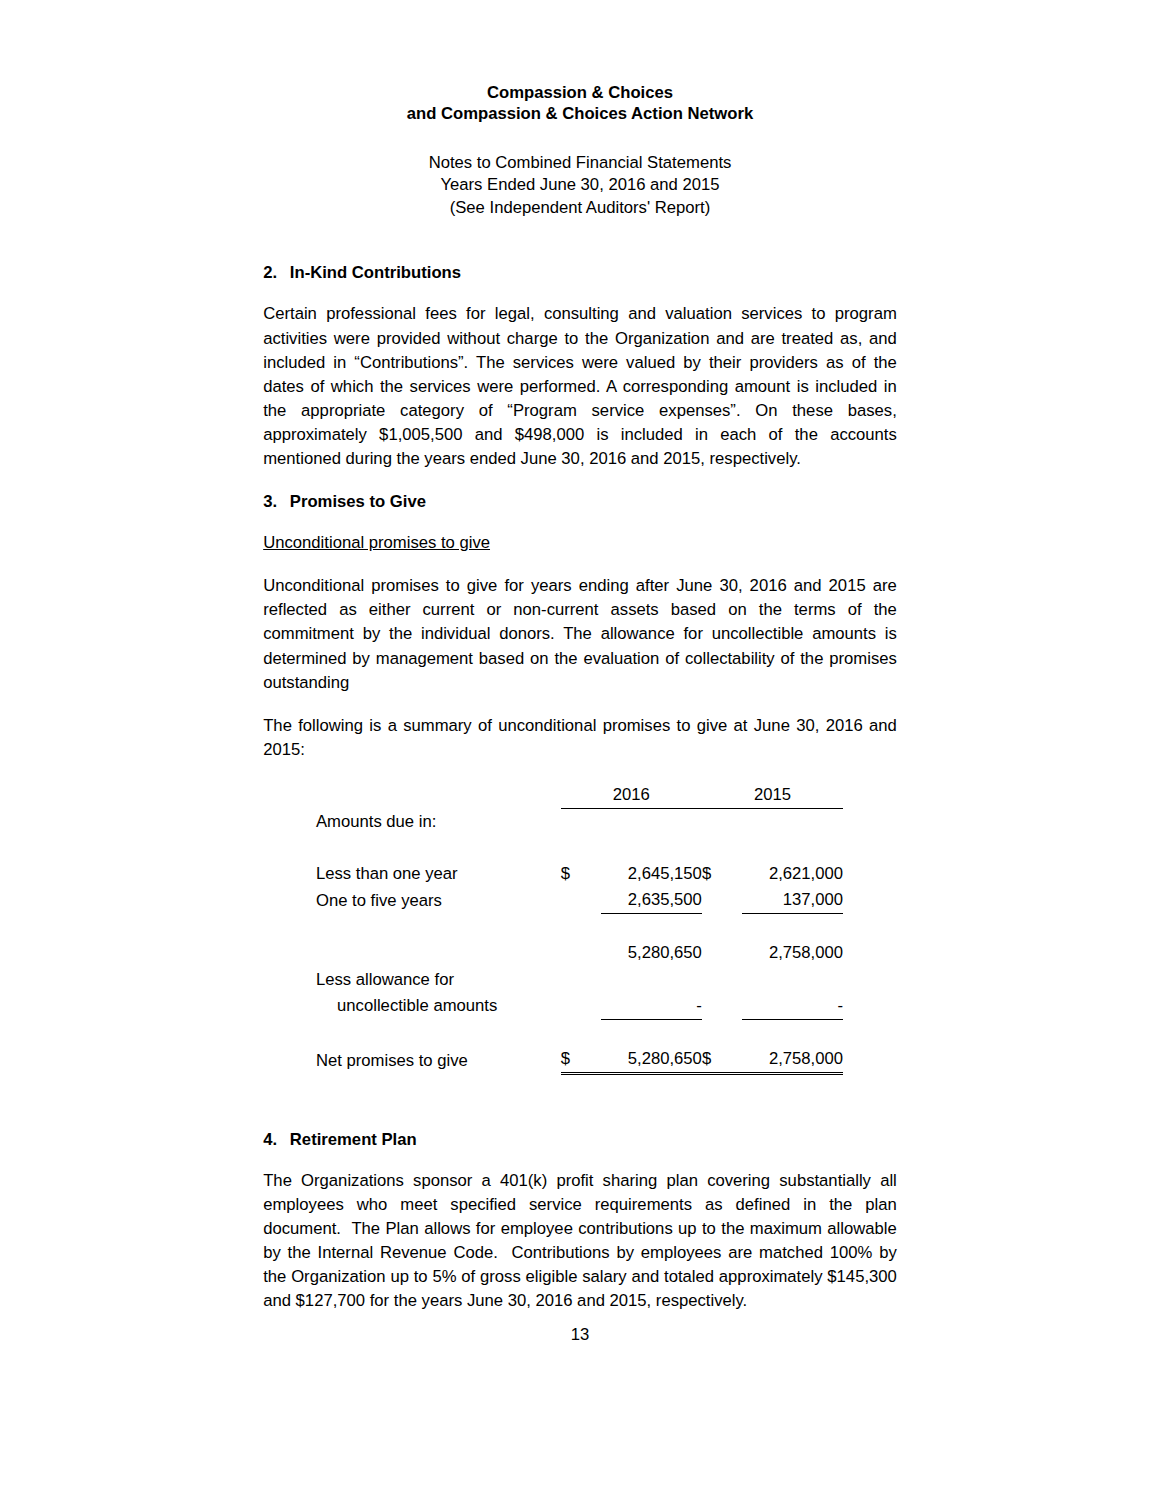Compassion & Choices
and Compassion & Choices Action Network
Notes to Combined Financial Statements
Years Ended June 30, 2016 and 2015
(See Independent Auditors' Report)
2. In-Kind Contributions
Certain professional fees for legal, consulting and valuation services to program activities were provided without charge to the Organization and are treated as, and included in “Contributions”. The services were valued by their providers as of the dates of which the services were performed. A corresponding amount is included in the appropriate category of “Program service expenses”. On these bases, approximately $1,005,500 and $498,000 is included in each of the accounts mentioned during the years ended June 30, 2016 and 2015, respectively.
3. Promises to Give
Unconditional promises to give
Unconditional promises to give for years ending after June 30, 2016 and 2015 are reflected as either current or non-current assets based on the terms of the commitment by the individual donors. The allowance for uncollectible amounts is determined by management based on the evaluation of collectability of the promises outstanding
The following is a summary of unconditional promises to give at June 30, 2016 and 2015:
| | 2016 | 2015 |
| Amounts due in: | | |
| Less than one year | $ | 2,645,150 | $ | 2,621,000 |
| One to five years | | 2,635,500 | | 137,000 |
| | | 5,280,650 | | 2,758,000 |
| Less allowance for | | |
| uncollectible amounts | | - | | - |
| Net promises to give | $ | 5,280,650 | $ | 2,758,000 |
4. Retirement Plan
The Organizations sponsor a 401(k) profit sharing plan covering substantially all employees who meet specified service requirements as defined in the plan document. The Plan allows for employee contributions up to the maximum allowable by the Internal Revenue Code. Contributions by employees are matched 100% by the Organization up to 5% of gross eligible salary and totaled approximately $145,300 and $127,700 for the years June 30, 2016 and 2015, respectively.
13